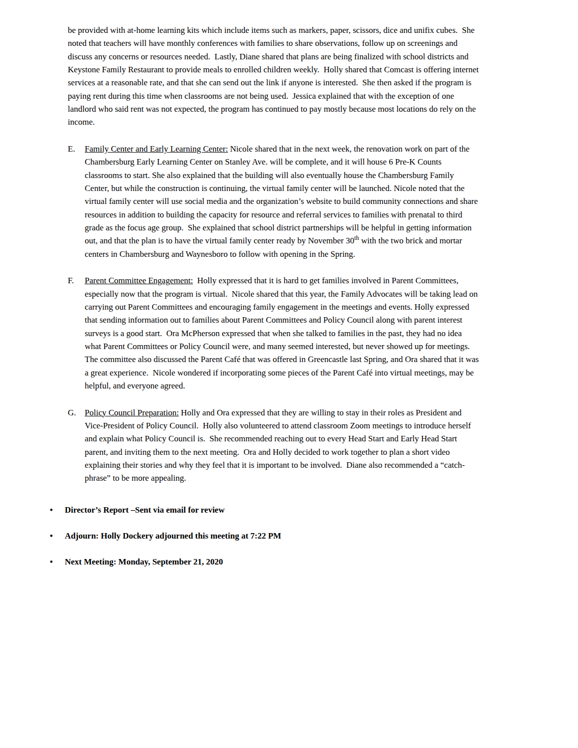be provided with at-home learning kits which include items such as markers, paper, scissors, dice and unifix cubes. She noted that teachers will have monthly conferences with families to share observations, follow up on screenings and discuss any concerns or resources needed. Lastly, Diane shared that plans are being finalized with school districts and Keystone Family Restaurant to provide meals to enrolled children weekly. Holly shared that Comcast is offering internet services at a reasonable rate, and that she can send out the link if anyone is interested. She then asked if the program is paying rent during this time when classrooms are not being used. Jessica explained that with the exception of one landlord who said rent was not expected, the program has continued to pay mostly because most locations do rely on the income.
E. Family Center and Early Learning Center: Nicole shared that in the next week, the renovation work on part of the Chambersburg Early Learning Center on Stanley Ave. will be complete, and it will house 6 Pre-K Counts classrooms to start. She also explained that the building will also eventually house the Chambersburg Family Center, but while the construction is continuing, the virtual family center will be launched. Nicole noted that the virtual family center will use social media and the organization’s website to build community connections and share resources in addition to building the capacity for resource and referral services to families with prenatal to third grade as the focus age group. She explained that school district partnerships will be helpful in getting information out, and that the plan is to have the virtual family center ready by November 30th with the two brick and mortar centers in Chambersburg and Waynesboro to follow with opening in the Spring.
F. Parent Committee Engagement: Holly expressed that it is hard to get families involved in Parent Committees, especially now that the program is virtual. Nicole shared that this year, the Family Advocates will be taking lead on carrying out Parent Committees and encouraging family engagement in the meetings and events. Holly expressed that sending information out to families about Parent Committees and Policy Council along with parent interest surveys is a good start. Ora McPherson expressed that when she talked to families in the past, they had no idea what Parent Committees or Policy Council were, and many seemed interested, but never showed up for meetings. The committee also discussed the Parent Café that was offered in Greencastle last Spring, and Ora shared that it was a great experience. Nicole wondered if incorporating some pieces of the Parent Café into virtual meetings, may be helpful, and everyone agreed.
G. Policy Council Preparation: Holly and Ora expressed that they are willing to stay in their roles as President and Vice-President of Policy Council. Holly also volunteered to attend classroom Zoom meetings to introduce herself and explain what Policy Council is. She recommended reaching out to every Head Start and Early Head Start parent, and inviting them to the next meeting. Ora and Holly decided to work together to plan a short video explaining their stories and why they feel that it is important to be involved. Diane also recommended a “catch-phrase” to be more appealing.
•Director’s Report –Sent via email for review
•Adjourn: Holly Dockery adjourned this meeting at 7:22 PM
•Next Meeting: Monday, September 21, 2020